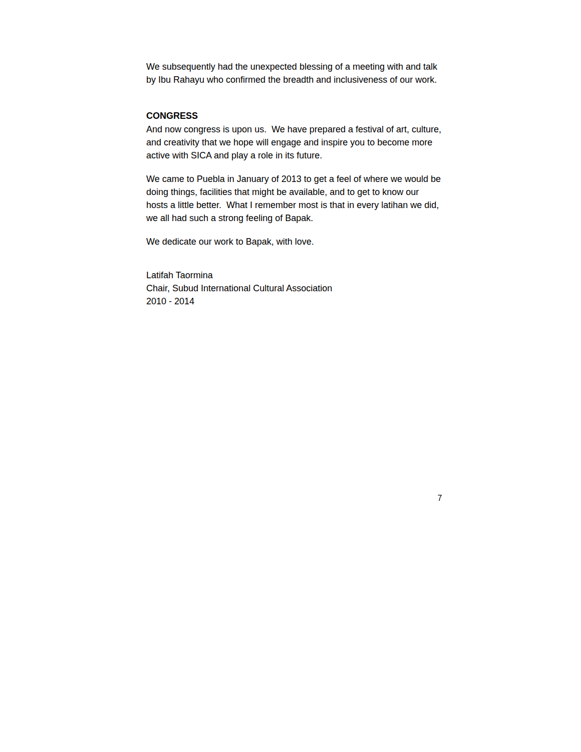We subsequently had the unexpected blessing of a meeting with and talk by Ibu Rahayu who confirmed the breadth and inclusiveness of our work.
CONGRESS
And now congress is upon us. We have prepared a festival of art, culture, and creativity that we hope will engage and inspire you to become more active with SICA and play a role in its future.
We came to Puebla in January of 2013 to get a feel of where we would be doing things, facilities that might be available, and to get to know our hosts a little better. What I remember most is that in every latihan we did, we all had such a strong feeling of Bapak.
We dedicate our work to Bapak, with love.
Latifah Taormina
Chair, Subud International Cultural Association
2010 - 2014
7